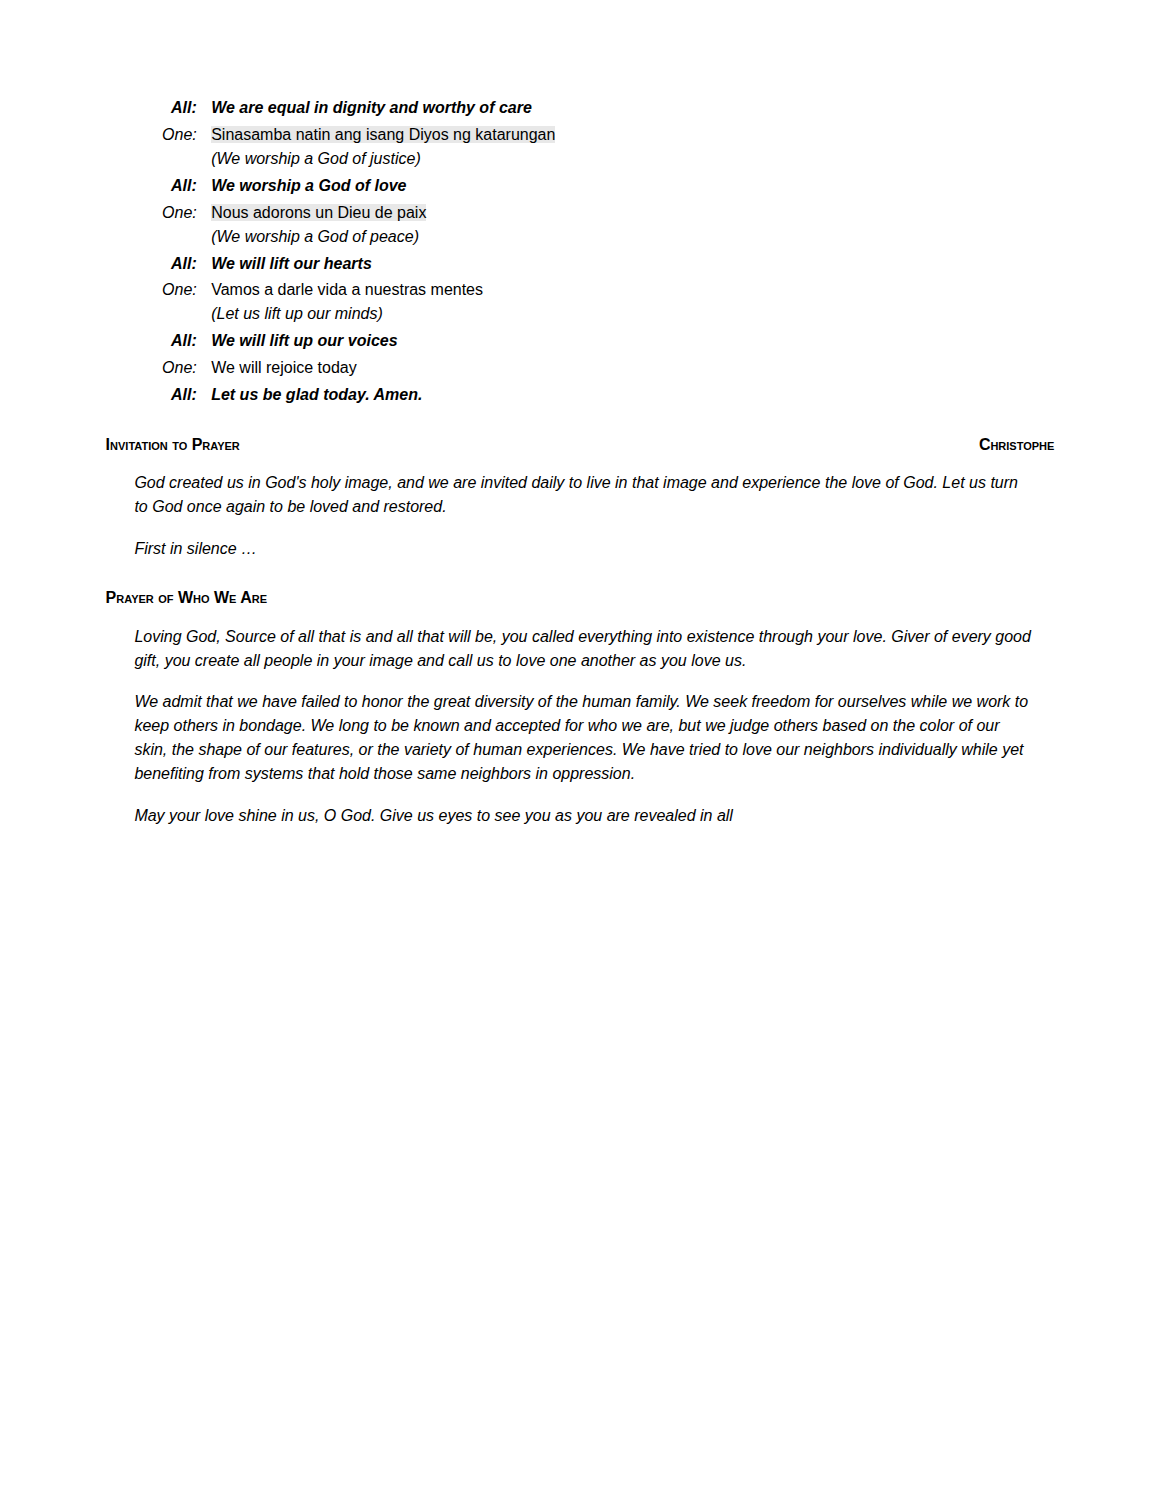All:
We are equal in dignity and worthy of care
One:
Sinasamba natin ang isang Diyos ng katarungan (We worship a God of justice)
All:
We worship a God of love
One:
Nous adorons un Dieu de paix (We worship a God of peace)
All:
We will lift our hearts
One:
Vamos a darle vida a nuestras mentes (Let us lift up our minds)
All:
We will lift up our voices
One:
We will rejoice today
All:
Let us be glad today. Amen.
Invitation to Prayer Christophe
God created us in God's holy image, and we are invited daily to live in that image and experience the love of God. Let us turn to God once again to be loved and restored.
First in silence …
Prayer of Who We Are
Loving God, Source of all that is and all that will be, you called everything into existence through your love. Giver of every good gift, you create all people in your image and call us to love one another as you love us.
We admit that we have failed to honor the great diversity of the human family. We seek freedom for ourselves while we work to keep others in bondage. We long to be known and accepted for who we are, but we judge others based on the color of our skin, the shape of our features, or the variety of human experiences. We have tried to love our neighbors individually while yet benefiting from systems that hold those same neighbors in oppression.
May your love shine in us, O God. Give us eyes to see you as you are revealed in all